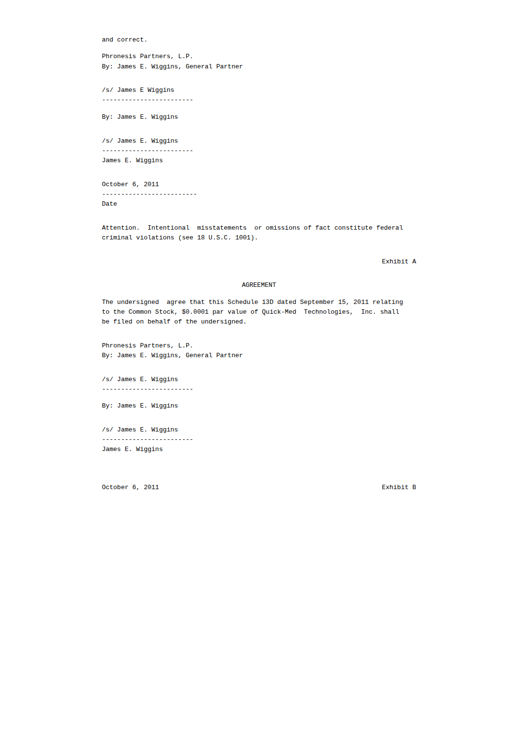and correct.
Phronesis Partners, L.P.
By: James E. Wiggins, General Partner
/s/ James E Wiggins
------------------------
By: James E. Wiggins
/s/ James E. Wiggins
------------------------
James E. Wiggins
October 6, 2011
-------------------------
Date
Attention. Intentional misstatements or omissions of fact constitute federal criminal violations (see 18 U.S.C. 1001).
Exhibit A
AGREEMENT
The undersigned agree that this Schedule 13D dated September 15, 2011 relating to the Common Stock, $0.0001 par value of Quick-Med Technologies, Inc. shall be filed on behalf of the undersigned.
Phronesis Partners, L.P.
By: James E. Wiggins, General Partner
/s/ James E. Wiggins
------------------------
By: James E. Wiggins
/s/ James E. Wiggins
------------------------
James E. Wiggins
October 6, 2011
Exhibit B